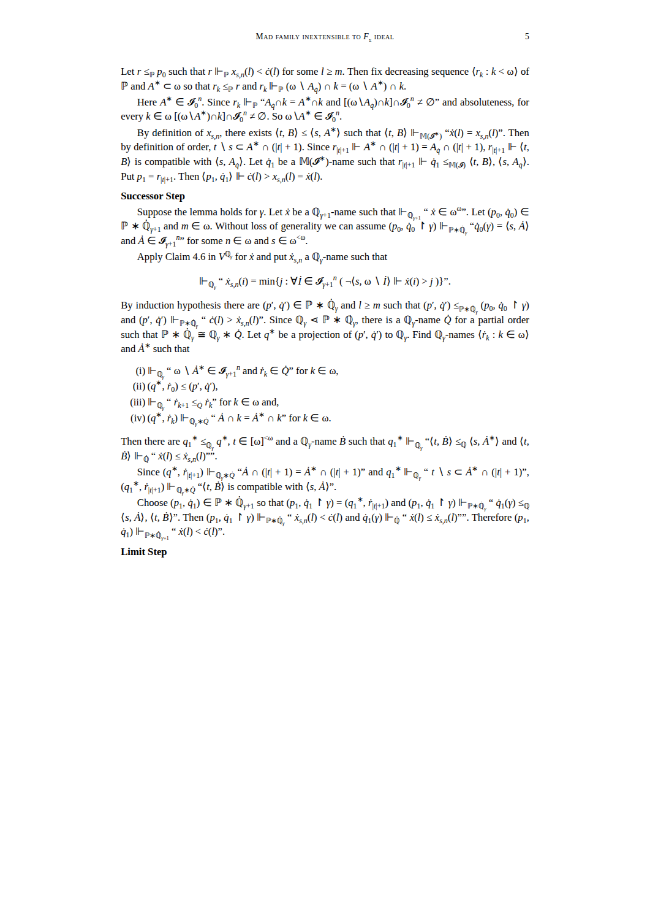Mad family inextensible to Fσ ideal 5
Let r ≤ℙ p0 such that r ⊩ℙ xs,n(l) < ċ(l) for some l ≥ m. Then fix decreasing sequence ⟨rk : k < ω⟩ of ℙ and A∗ ⊂ ω so that rk ≤ℙ r and rk ⊩ℙ (ω ∖ Aq̇) ∩ k = (ω ∖ A∗) ∩ k.
Here A∗ ∈ 𝓘0n. Since rk ⊩ℙ “Aq̇∩k = A∗∩k and [(ω∖Aq̇)∩k]∩𝓘0n ≠ ∅” and absoluteness, for every k ∈ ω [(ω∖A∗)∩k]∩𝓘0n ≠ ∅. So ω∖A∗ ∈ 𝓘0n.
By definition of xs,n, there exists ⟨t, B⟩ ≤ ⟨s, A∗⟩ such that ⟨t, B⟩ ⊩𝕄(𝓘∗) “ẋ(l) = xs,n(l)”. Then by definition of order, t ∖ s ⊂ A∗ ∩ (|t| + 1). Since r|t|+1 ⊩ A∗ ∩ (|t| + 1) = Aq̇ ∩ (|t| + 1), r|t|+1 ⊩ ⟨t, B⟩ is compatible with ⟨s, Aq̇⟩. Let q̇1 be a 𝕄(𝓘∗)-name such that r|t|+1 ⊩ q̇1 ≤𝕄(𝓘) ⟨t, B⟩, ⟨s, Aq̇⟩. Put p1 = r|t|+1. Then ⟨p1, q̇1⟩ ⊩ ċ(l) > xs,n(l) = ẋ(l).
Successor Step
Suppose the lemma holds for γ. Let ẋ be a ℚγ+1-name such that ⊩ℚγ+1 “ ẋ ∈ ωω”. Let (p0, q̇0) ∈ ℙ ∗ ℚ̇γ+1 and m ∈ ω. Without loss of generality we can assume (p0, q̇0 ↾ γ) ⊩ℙ∗ℚ̇γ “q̇0(γ) = ⟨s, Ȧ⟩ and Ȧ ∈ 𝓘γ+1n” for some n ∈ ω and s ∈ ω<ω.
Apply Claim 4.6 in Vℚγ for ẋ and put ẋs,n a ℚγ-name such that
⊩ℚγ “ ẋs,n(i) = min{j : ∀İ ∈ 𝓘γ+1n ( ¬⟨s, ω ∖ İ⟩ ⊩ ẋ(i) > j )}”.
By induction hypothesis there are (p′, q̇′) ∈ ℙ ∗ ℚ̇γ and l ≥ m such that (p′, q̇′) ≤ℙ∗ℚ̇γ (p0, q̇0 ↾ γ) and (p′, q̇′) ⊩ℙ∗ℚ̇γ “ ċ(l) > ẋs,n(l)”. Since ℚγ ⋖ ℙ ∗ ℚ̇γ, there is a ℚγ-name Q̇ for a partial order such that ℙ ∗ ℚ̇γ ≅ ℚγ ∗ Q̇. Let q∗ be a projection of (p′, q̇′) to ℚγ. Find ℚγ-names ⟨ṙk : k ∈ ω⟩ and Ȧ∗ such that
⊩ℚγ “ ω ∖ Ȧ∗ ∈ 𝓘γ+1n and ṙk ∈ Q̇” for k ∈ ω,
(q∗, ṙ0) ≤ (p′, q̇′),
⊩ℚγ “ ṙk+1 ≤Q̇ ṙk” for k ∈ ω and,
(q∗, ṙk) ⊩ℚγ∗Q̇ “ Ȧ ∩ k = Ȧ∗ ∩ k” for k ∈ ω.
Then there are q1∗ ≤ℚγ q∗, t ∈ [ω]<ω and a ℚγ-name Ḃ such that q1∗ ⊩ℚγ “⟨t, Ḃ⟩ ≤ℚ ⟨s, Ȧ∗⟩ and ⟨t, Ḃ⟩ ⊩ℚ̇ “ ẋ(l) ≤ ẋs,n(l)””.
Since (q∗, ṙ|t|+1) ⊩ℚγ∗Q̇ “Ȧ ∩ (|t| + 1) = Ȧ∗ ∩ (|t| + 1)” and q1∗ ⊩ℚγ “ t ∖ s ⊂ Ȧ∗ ∩ (|t| + 1)”, (q1∗, ṙ|t|+1) ⊩ℚγ∗Q̇ “⟨t, Ḃ⟩ is compatible with ⟨s, Ȧ⟩”.
Choose (p1, q̇1) ∈ ℙ ∗ ℚ̇γ+1 so that (p1, q̇1 ↾ γ) = (q1∗, ṙ|t|+1) and (p1, q̇1 ↾ γ) ⊩ℙ∗ℚ̇γ “ q̇1(γ) ≤ℚ ⟨s, Ȧ⟩, ⟨t, Ḃ⟩”. Then (p1, q̇1 ↾ γ) ⊩ℙ∗ℚ̇γ “ ẋs,n(l) < ċ(l) and q̇1(γ) ⊩ℚ̇ “ ẋ(l) ≤ ẋs,n(l)””. Therefore (p1, q̇1) ⊩ℙ∗ℚ̇γ+1 “ ẋ(l) < ċ(l)”.
Limit Step